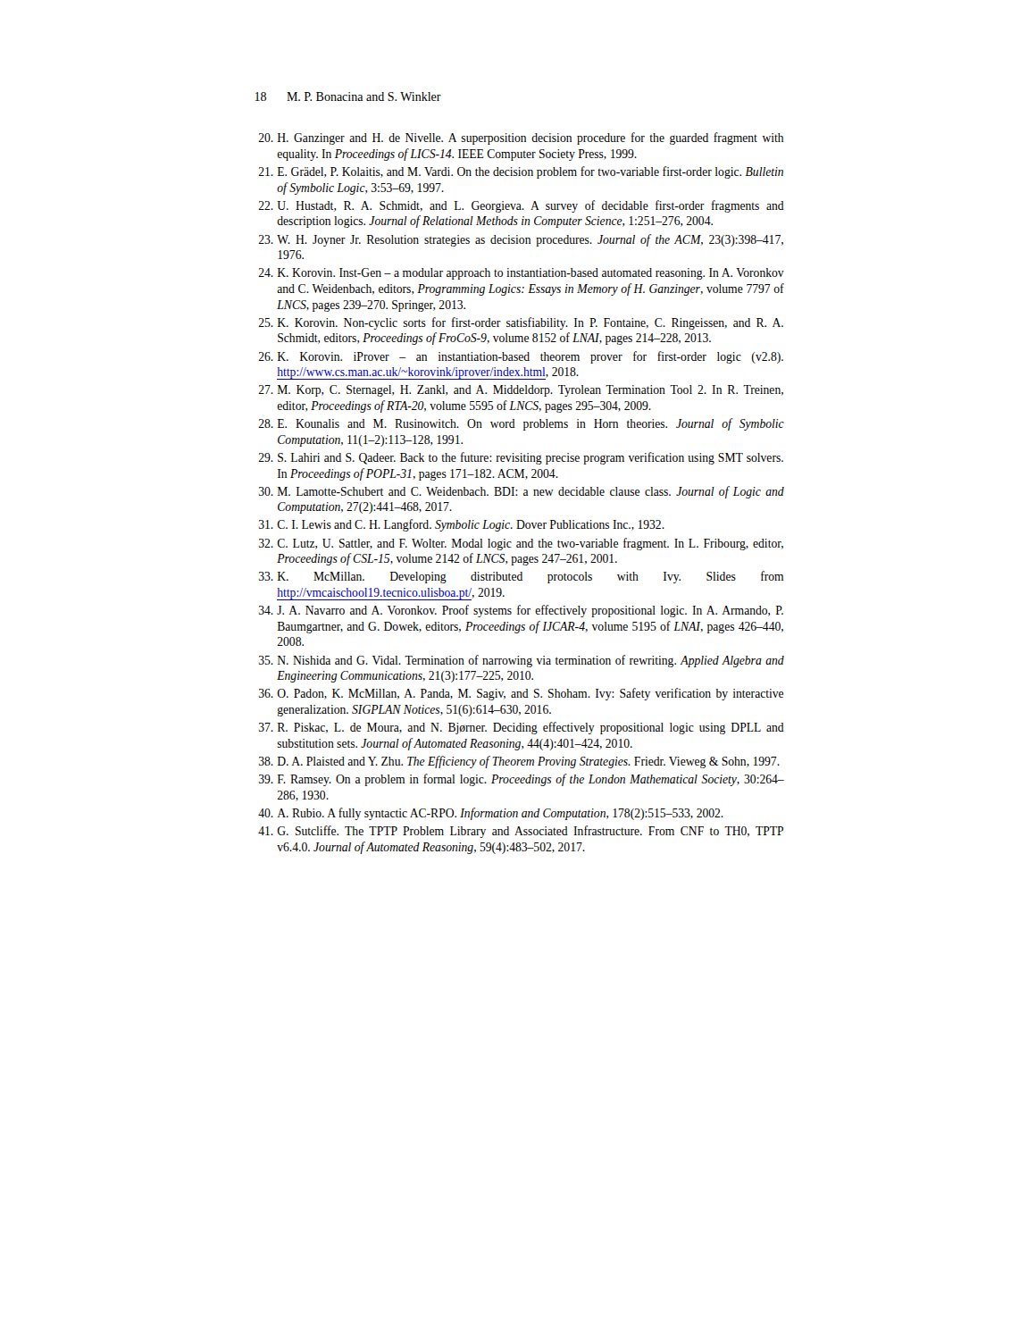18 M. P. Bonacina and S. Winkler
20. H. Ganzinger and H. de Nivelle. A superposition decision procedure for the guarded fragment with equality. In Proceedings of LICS-14. IEEE Computer Society Press, 1999.
21. E. Grädel, P. Kolaitis, and M. Vardi. On the decision problem for two-variable first-order logic. Bulletin of Symbolic Logic, 3:53–69, 1997.
22. U. Hustadt, R. A. Schmidt, and L. Georgieva. A survey of decidable first-order fragments and description logics. Journal of Relational Methods in Computer Science, 1:251–276, 2004.
23. W. H. Joyner Jr. Resolution strategies as decision procedures. Journal of the ACM, 23(3):398–417, 1976.
24. K. Korovin. Inst-Gen – a modular approach to instantiation-based automated reasoning. In A. Voronkov and C. Weidenbach, editors, Programming Logics: Essays in Memory of H. Ganzinger, volume 7797 of LNCS, pages 239–270. Springer, 2013.
25. K. Korovin. Non-cyclic sorts for first-order satisfiability. In P. Fontaine, C. Ringeissen, and R. A. Schmidt, editors, Proceedings of FroCoS-9, volume 8152 of LNAI, pages 214–228, 2013.
26. K. Korovin. iProver – an instantiation-based theorem prover for first-order logic (v2.8). http://www.cs.man.ac.uk/~korovink/iprover/index.html, 2018.
27. M. Korp, C. Sternagel, H. Zankl, and A. Middeldorp. Tyrolean Termination Tool 2. In R. Treinen, editor, Proceedings of RTA-20, volume 5595 of LNCS, pages 295–304, 2009.
28. E. Kounalis and M. Rusinowitch. On word problems in Horn theories. Journal of Symbolic Computation, 11(1–2):113–128, 1991.
29. S. Lahiri and S. Qadeer. Back to the future: revisiting precise program verification using SMT solvers. In Proceedings of POPL-31, pages 171–182. ACM, 2004.
30. M. Lamotte-Schubert and C. Weidenbach. BDI: a new decidable clause class. Journal of Logic and Computation, 27(2):441–468, 2017.
31. C. I. Lewis and C. H. Langford. Symbolic Logic. Dover Publications Inc., 1932.
32. C. Lutz, U. Sattler, and F. Wolter. Modal logic and the two-variable fragment. In L. Fribourg, editor, Proceedings of CSL-15, volume 2142 of LNCS, pages 247–261, 2001.
33. K. McMillan. Developing distributed protocols with Ivy. Slides from http://vmcaischool19.tecnico.ulisboa.pt/, 2019.
34. J. A. Navarro and A. Voronkov. Proof systems for effectively propositional logic. In A. Armando, P. Baumgartner, and G. Dowek, editors, Proceedings of IJCAR-4, volume 5195 of LNAI, pages 426–440, 2008.
35. N. Nishida and G. Vidal. Termination of narrowing via termination of rewriting. Applied Algebra and Engineering Communications, 21(3):177–225, 2010.
36. O. Padon, K. McMillan, A. Panda, M. Sagiv, and S. Shoham. Ivy: Safety verification by interactive generalization. SIGPLAN Notices, 51(6):614–630, 2016.
37. R. Piskac, L. de Moura, and N. Bjørner. Deciding effectively propositional logic using DPLL and substitution sets. Journal of Automated Reasoning, 44(4):401–424, 2010.
38. D. A. Plaisted and Y. Zhu. The Efficiency of Theorem Proving Strategies. Friedr. Vieweg & Sohn, 1997.
39. F. Ramsey. On a problem in formal logic. Proceedings of the London Mathematical Society, 30:264–286, 1930.
40. A. Rubio. A fully syntactic AC-RPO. Information and Computation, 178(2):515–533, 2002.
41. G. Sutcliffe. The TPTP Problem Library and Associated Infrastructure. From CNF to TH0, TPTP v6.4.0. Journal of Automated Reasoning, 59(4):483–502, 2017.